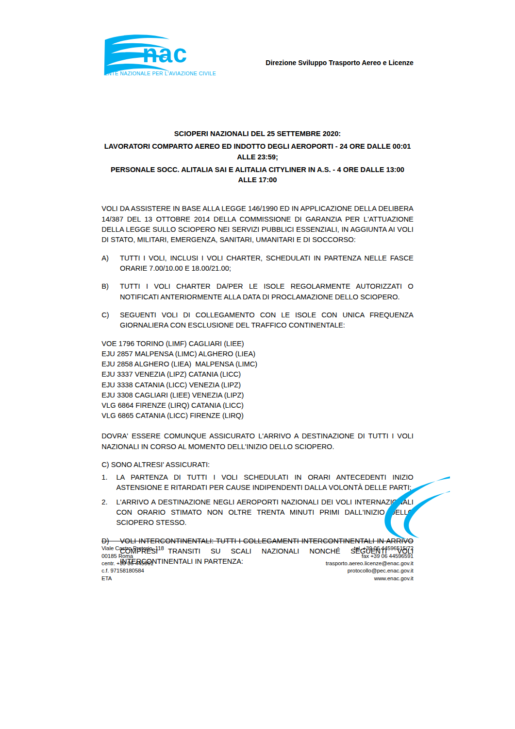nac ENTE NAZIONALE PER L'AVIAZIONE CIVILE
Direzione Sviluppo Trasporto Aereo e Licenze
SCIOPERI NAZIONALI DEL 25 SETTEMBRE 2020:
LAVORATORI COMPARTO AEREO ED INDOTTO DEGLI AEROPORTI - 24 ORE DALLE 00:01 ALLE 23:59;
PERSONALE SOCC. ALITALIA SAI E ALITALIA CITYLINER IN A.S. - 4 ORE DALLE 13:00 ALLE 17:00
VOLI DA ASSISTERE IN BASE ALLA LEGGE 146/1990 ED IN APPLICAZIONE DELLA DELIBERA 14/387 DEL 13 OTTOBRE 2014 DELLA COMMISSIONE DI GARANZIA PER L'ATTUAZIONE DELLA LEGGE SULLO SCIOPERO NEI SERVIZI PUBBLICI ESSENZIALI, IN AGGIUNTA AI VOLI DI STATO, MILITARI, EMERGENZA, SANITARI, UMANITARI E DI SOCCORSO:
A) TUTTI I VOLI, INCLUSI I VOLI CHARTER, SCHEDULATI IN PARTENZA NELLE FASCE ORARIE 7.00/10.00 E 18.00/21.00;
B) TUTTI I VOLI CHARTER DA/PER LE ISOLE REGOLARMENTE AUTORIZZATI O NOTIFICATI ANTERIORMENTE ALLA DATA DI PROCLAMAZIONE DELLO SCIOPERO.
C) SEGUENTI VOLI DI COLLEGAMENTO CON LE ISOLE CON UNICA FREQUENZA GIORNALIERA CON ESCLUSIONE DEL TRAFFICO CONTINENTALE:
VOE 1796 TORINO (LIMF) CAGLIARI (LIEE)
EJU 2857 MALPENSA (LIMC) ALGHERO (LIEA)
EJU 2858 ALGHERO (LIEA) MALPENSA (LIMC)
EJU 3337 VENEZIA (LIPZ) CATANIA (LICC)
EJU 3338 CATANIA (LICC) VENEZIA (LIPZ)
EJU 3308 CAGLIARI (LIEE) VENEZIA (LIPZ)
VLG 6864 FIRENZE (LIRQ) CATANIA (LICC)
VLG 6865 CATANIA (LICC) FIRENZE (LIRQ)
DOVRA' ESSERE COMUNQUE ASSICURATO L'ARRIVO A DESTINAZIONE DI TUTTI I VOLI NAZIONALI IN CORSO AL MOMENTO DELL'INIZIO DELLO SCIOPERO.
C) SONO ALTRESI' ASSICURATI:
1. LA PARTENZA DI TUTTI I VOLI SCHEDULATI IN ORARI ANTECEDENTI INIZIO ASTENSIONE E RITARDATI PER CAUSE INDIPENDENTI DALLA VOLONTÀ DELLE PARTI;
2. L'ARRIVO A DESTINAZIONE NEGLI AEROPORTI NAZIONALI DEI VOLI INTERNAZIONALI CON ORARIO STIMATO NON OLTRE TRENTA MINUTI PRIMI DALL'INIZIO DELLO SCIOPERO STESSO.
D) VOLI INTERCONTINENTALI: TUTTI I COLLEGAMENTI INTERCONTINENTALI IN ARRIVO COMPRESI TRANSITI SU SCALI NAZIONALI NONCHÉ SEGUENTI VOLI INTERCONTINENTALI IN PARTENZA:
Viale Castro Pretorio, 118
00185 Roma
centr. +39 06 445961
c.f. 97158180584
ETA
tel. +39 06 44596515/72
fax +39 06 44596591
trasporto.aereo.licenze@enac.gov.it
protocollo@pec.enac.gov.it
www.enac.gov.it